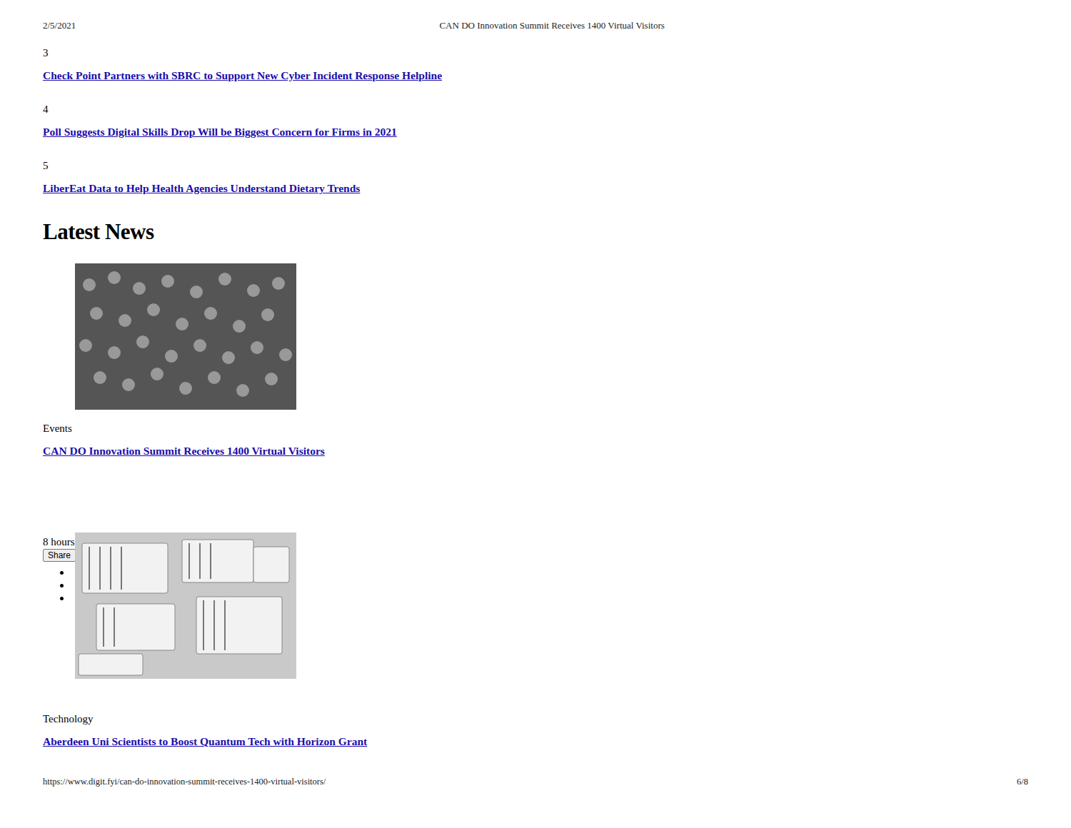2/5/2021 CAN DO Innovation Summit Receives 1400 Virtual Visitors
3
Check Point Partners with SBRC to Support New Cyber Incident Response Helpline
4
Poll Suggests Digital Skills Drop Will be Biggest Concern for Firms in 2021
5
LiberEat Data to Help Health Agencies Understand Dietary Trends
Latest News
Events
CAN DO Innovation Summit Receives 1400 Virtual Visitors
8 hours ago Share
Technology
Aberdeen Uni Scientists to Boost Quantum Tech with Horizon Grant
https://www.digit.fyi/can-do-innovation-summit-receives-1400-virtual-visitors/ 6/8